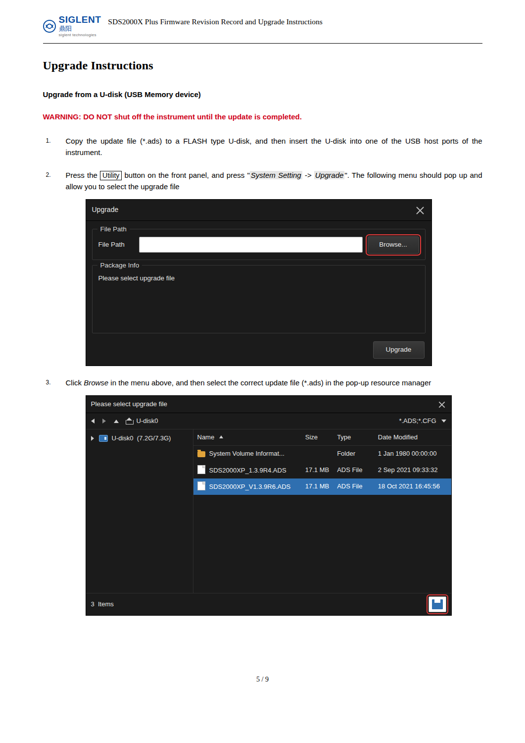SIGLENT 鼎阳 siglent technologies
SDS2000X Plus Firmware Revision Record and Upgrade Instructions
Upgrade Instructions
Upgrade from a U-disk (USB Memory device)
WARNING: DO NOT shut off the instrument until the update is completed.
Copy the update file (*.ads) to a FLASH type U-disk, and then insert the U-disk into one of the USB host ports of the instrument.
Press the Utility button on the front panel, and press "System Setting -> Upgrade". The following menu should pop up and allow you to select the upgrade file
Upgrade
File Path
File Path Browse...
Package Info
Please select upgrade file
Upgrade
Click Browse in the menu above, and then select the correct update file (*.ads) in the pop-up resource manager
Please select upgrade file
U-disk0 *.ADS;*.CFG
U-disk0 (7.2G/7.3G)
| Name | Size | Type | Date Modified |
| --- | --- | --- | --- |
| System Volume Informat... | | Folder | 1 Jan 1980 00:00:00 |
| SDS2000XP_1.3.9R4.ADS | 17.1 MB | ADS File | 2 Sep 2021 09:33:32 |
| SDS2000XP_V1.3.9R6.ADS | 17.1 MB | ADS File | 18 Oct 2021 16:45:56 |
3 Items
5 / 9